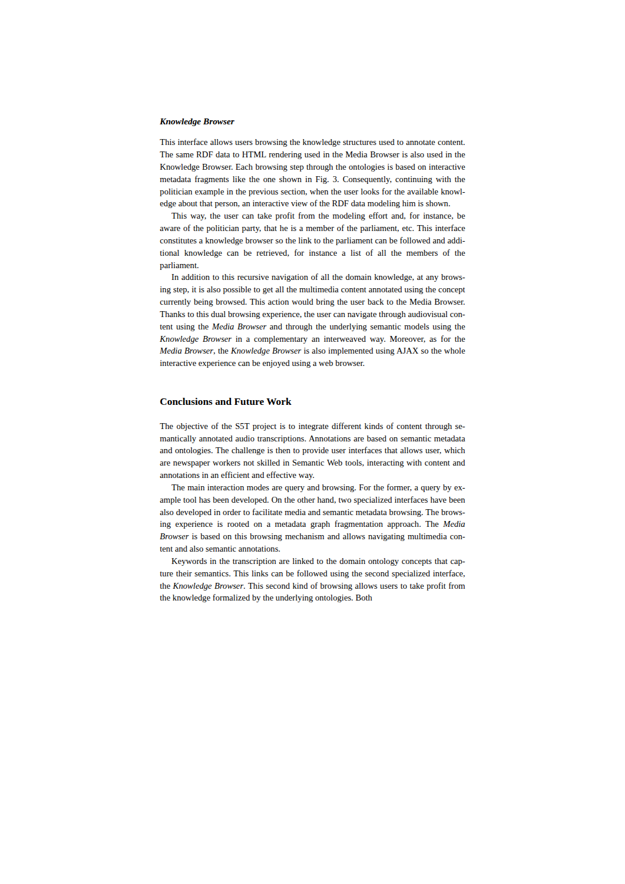Knowledge Browser
This interface allows users browsing the knowledge structures used to annotate content. The same RDF data to HTML rendering used in the Media Browser is also used in the Knowledge Browser. Each browsing step through the ontologies is based on interactive metadata fragments like the one shown in Fig. 3. Consequently, continuing with the politician example in the previous section, when the user looks for the available knowledge about that person, an interactive view of the RDF data modeling him is shown.
This way, the user can take profit from the modeling effort and, for instance, be aware of the politician party, that he is a member of the parliament, etc. This interface constitutes a knowledge browser so the link to the parliament can be followed and additional knowledge can be retrieved, for instance a list of all the members of the parliament.
In addition to this recursive navigation of all the domain knowledge, at any browsing step, it is also possible to get all the multimedia content annotated using the concept currently being browsed. This action would bring the user back to the Media Browser. Thanks to this dual browsing experience, the user can navigate through audiovisual content using the Media Browser and through the underlying semantic models using the Knowledge Browser in a complementary an interweaved way. Moreover, as for the Media Browser, the Knowledge Browser is also implemented using AJAX so the whole interactive experience can be enjoyed using a web browser.
Conclusions and Future Work
The objective of the S5T project is to integrate different kinds of content through semantically annotated audio transcriptions. Annotations are based on semantic metadata and ontologies. The challenge is then to provide user interfaces that allows user, which are newspaper workers not skilled in Semantic Web tools, interacting with content and annotations in an efficient and effective way.
The main interaction modes are query and browsing. For the former, a query by example tool has been developed. On the other hand, two specialized interfaces have been also developed in order to facilitate media and semantic metadata browsing. The browsing experience is rooted on a metadata graph fragmentation approach. The Media Browser is based on this browsing mechanism and allows navigating multimedia content and also semantic annotations.
Keywords in the transcription are linked to the domain ontology concepts that capture their semantics. This links can be followed using the second specialized interface, the Knowledge Browser. This second kind of browsing allows users to take profit from the knowledge formalized by the underlying ontologies. Both